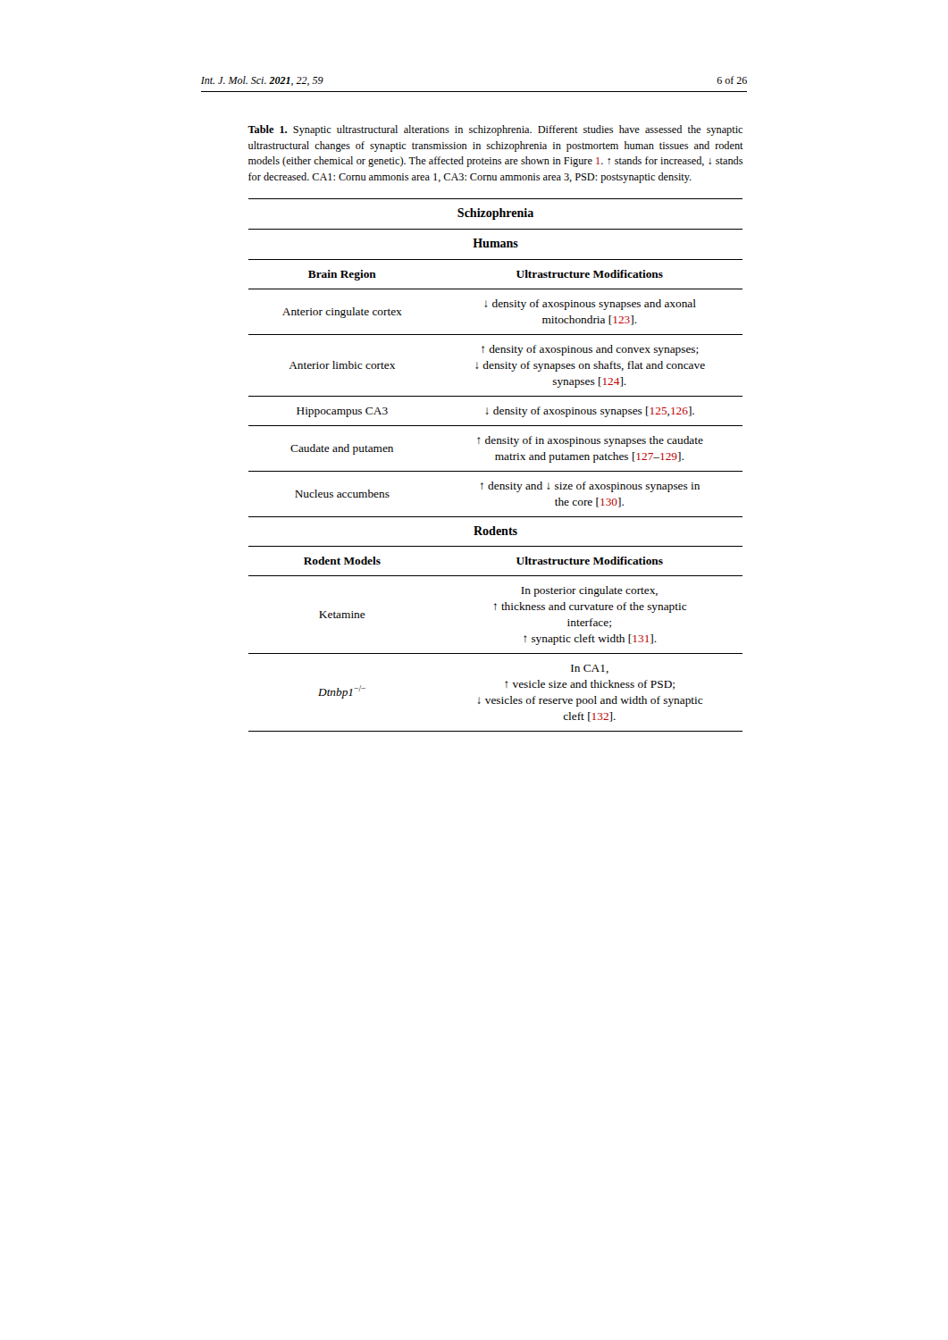Int. J. Mol. Sci. 2021, 22, 59
6 of 26
Table 1. Synaptic ultrastructural alterations in schizophrenia. Different studies have assessed the synaptic ultrastructural changes of synaptic transmission in schizophrenia in postmortem human tissues and rodent models (either chemical or genetic). The affected proteins are shown in Figure 1. ↑ stands for increased, ↓ stands for decreased. CA1: Cornu ammonis area 1, CA3: Cornu ammonis area 3, PSD: postsynaptic density.
| Schizophrenia |
| Humans |
| Brain Region | Ultrastructure Modifications |
| Anterior cingulate cortex | ↓ density of axospinous synapses and axonal mitochondria [ 123 ]. |
| Anterior limbic cortex | ↑ density of axospinous and convex synapses; ↓ density of synapses on shafts, flat and concave synapses [ 124 ]. |
| Hippocampus CA3 | ↓ density of axospinous synapses [ 125 , 126 ]. |
| Caudate and putamen | ↑ density of in axospinous synapses the caudate matrix and putamen patches [ 127 – 129 ]. |
| Nucleus accumbens | ↑ density and ↓ size of axospinous synapses in the core [ 130 ]. |
| Rodents |
| Rodent Models | Ultrastructure Modifications |
| Ketamine | In posterior cingulate cortex, ↑ thickness and curvature of the synaptic interface; ↑ synaptic cleft width [ 131 ]. |
| Dtnbp1 −/− | In CA1, ↑ vesicle size and thickness of PSD; ↓ vesicles of reserve pool and width of synaptic cleft [ 132 ]. |